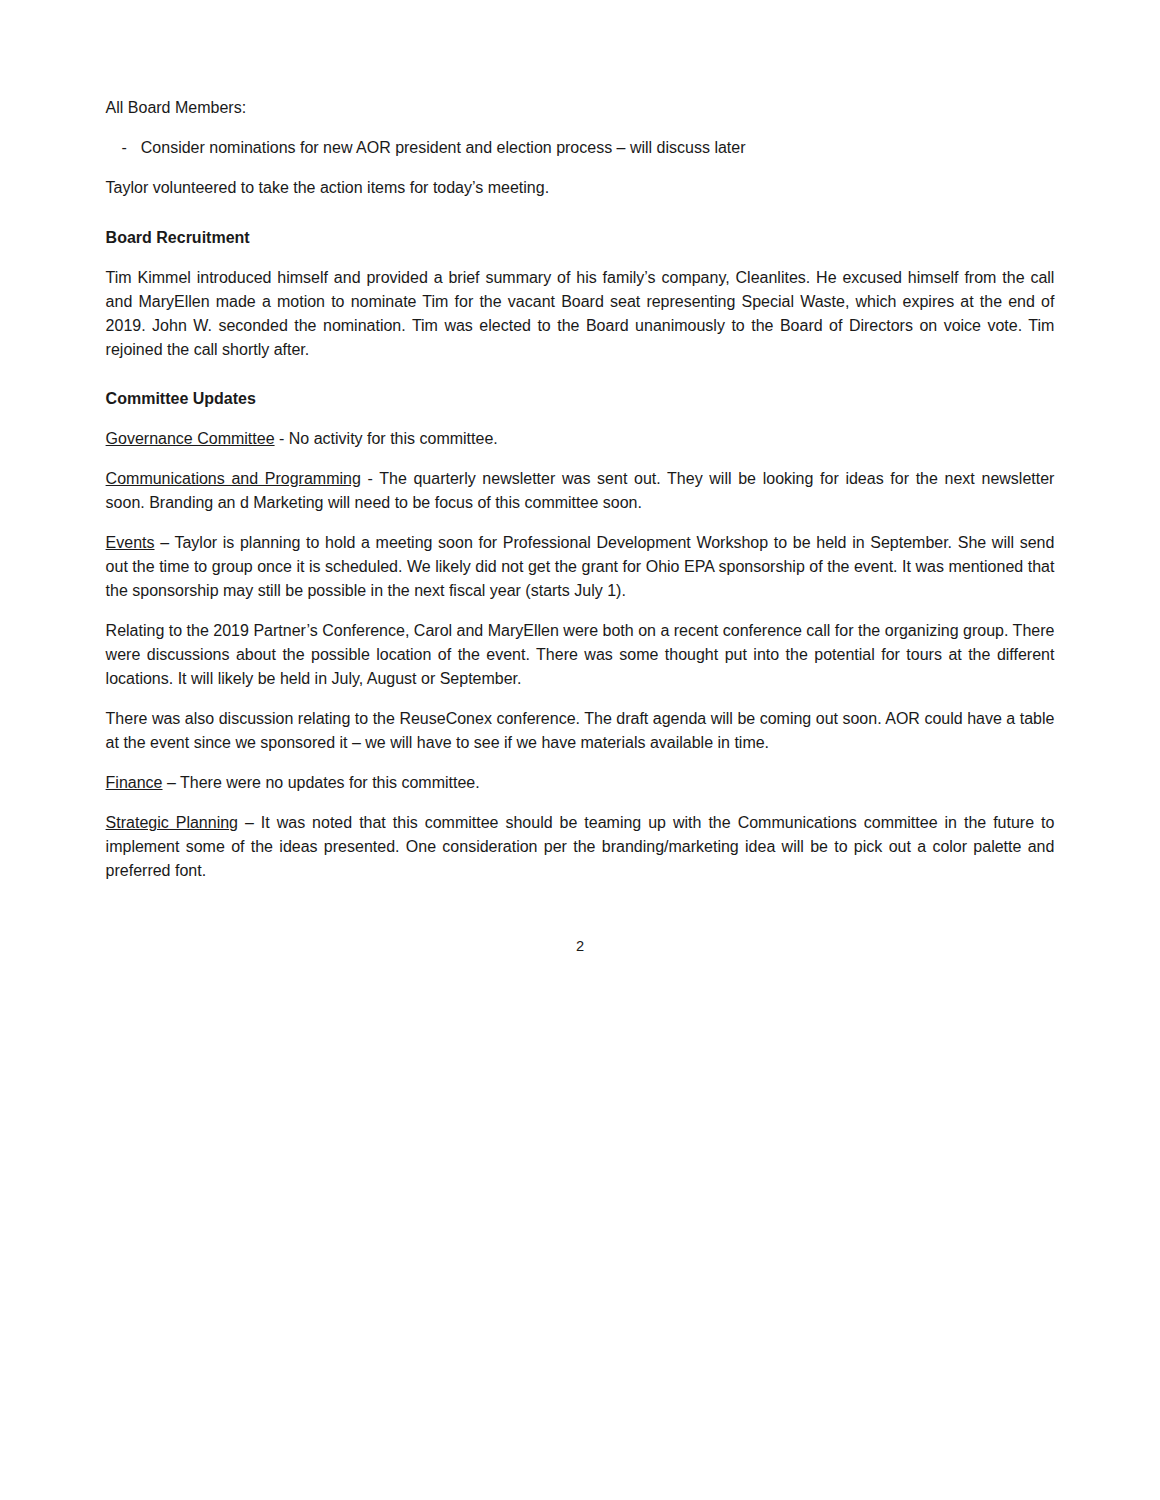All Board Members:
Consider nominations for new AOR president and election process – will discuss later
Taylor volunteered to take the action items for today’s meeting.
Board Recruitment
Tim Kimmel introduced himself and provided a brief summary of his family’s company, Cleanlites. He excused himself from the call and MaryEllen made a motion to nominate Tim for the vacant Board seat representing Special Waste, which expires at the end of 2019. John W. seconded the nomination. Tim was elected to the Board unanimously to the Board of Directors on voice vote. Tim rejoined the call shortly after.
Committee Updates
Governance Committee - No activity for this committee.
Communications and Programming - The quarterly newsletter was sent out. They will be looking for ideas for the next newsletter soon. Branding an d Marketing will need to be focus of this committee soon.
Events – Taylor is planning to hold a meeting soon for Professional Development Workshop to be held in September. She will send out the time to group once it is scheduled. We likely did not get the grant for Ohio EPA sponsorship of the event. It was mentioned that the sponsorship may still be possible in the next fiscal year (starts July 1).
Relating to the 2019 Partner’s Conference, Carol and MaryEllen were both on a recent conference call for the organizing group. There were discussions about the possible location of the event. There was some thought put into the potential for tours at the different locations. It will likely be held in July, August or September.
There was also discussion relating to the ReuseConex conference. The draft agenda will be coming out soon. AOR could have a table at the event since we sponsored it – we will have to see if we have materials available in time.
Finance – There were no updates for this committee.
Strategic Planning – It was noted that this committee should be teaming up with the Communications committee in the future to implement some of the ideas presented. One consideration per the branding/marketing idea will be to pick out a color palette and preferred font.
2